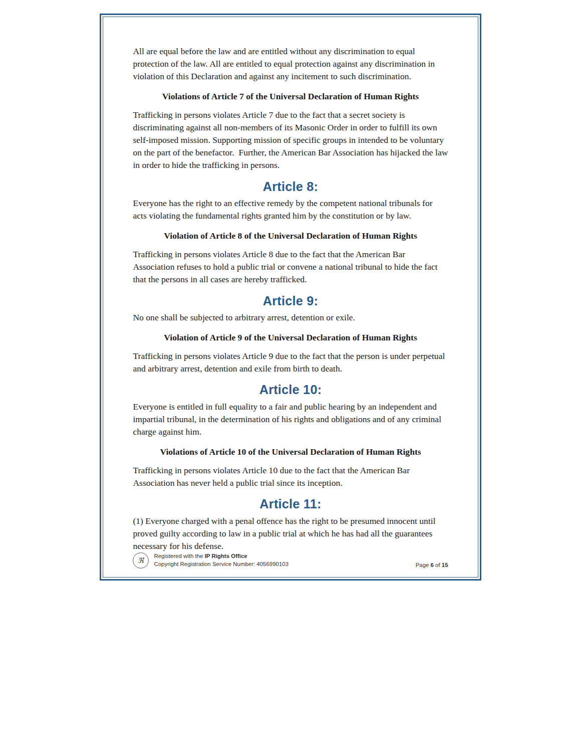All are equal before the law and are entitled without any discrimination to equal protection of the law. All are entitled to equal protection against any discrimination in violation of this Declaration and against any incitement to such discrimination.
Violations of Article 7 of the Universal Declaration of Human Rights
Trafficking in persons violates Article 7 due to the fact that a secret society is discriminating against all non-members of its Masonic Order in order to fulfill its own self-imposed mission. Supporting mission of specific groups in intended to be voluntary on the part of the benefactor. Further, the American Bar Association has hijacked the law in order to hide the trafficking in persons.
Article 8:
Everyone has the right to an effective remedy by the competent national tribunals for acts violating the fundamental rights granted him by the constitution or by law.
Violation of Article 8 of the Universal Declaration of Human Rights
Trafficking in persons violates Article 8 due to the fact that the American Bar Association refuses to hold a public trial or convene a national tribunal to hide the fact that the persons in all cases are hereby trafficked.
Article 9:
No one shall be subjected to arbitrary arrest, detention or exile.
Violation of Article 9 of the Universal Declaration of Human Rights
Trafficking in persons violates Article 9 due to the fact that the person is under perpetual and arbitrary arrest, detention and exile from birth to death.
Article 10:
Everyone is entitled in full equality to a fair and public hearing by an independent and impartial tribunal, in the determination of his rights and obligations and of any criminal charge against him.
Violations of Article 10 of the Universal Declaration of Human Rights
Trafficking in persons violates Article 10 due to the fact that the American Bar Association has never held a public trial since its inception.
Article 11:
(1) Everyone charged with a penal offence has the right to be presumed innocent until proved guilty according to law in a public trial at which he has had all the guarantees necessary for his defense.
ℜ
Registered with the IP Rights Office
Copyright Registration Service Number: 4056990103
Page 6 of 15